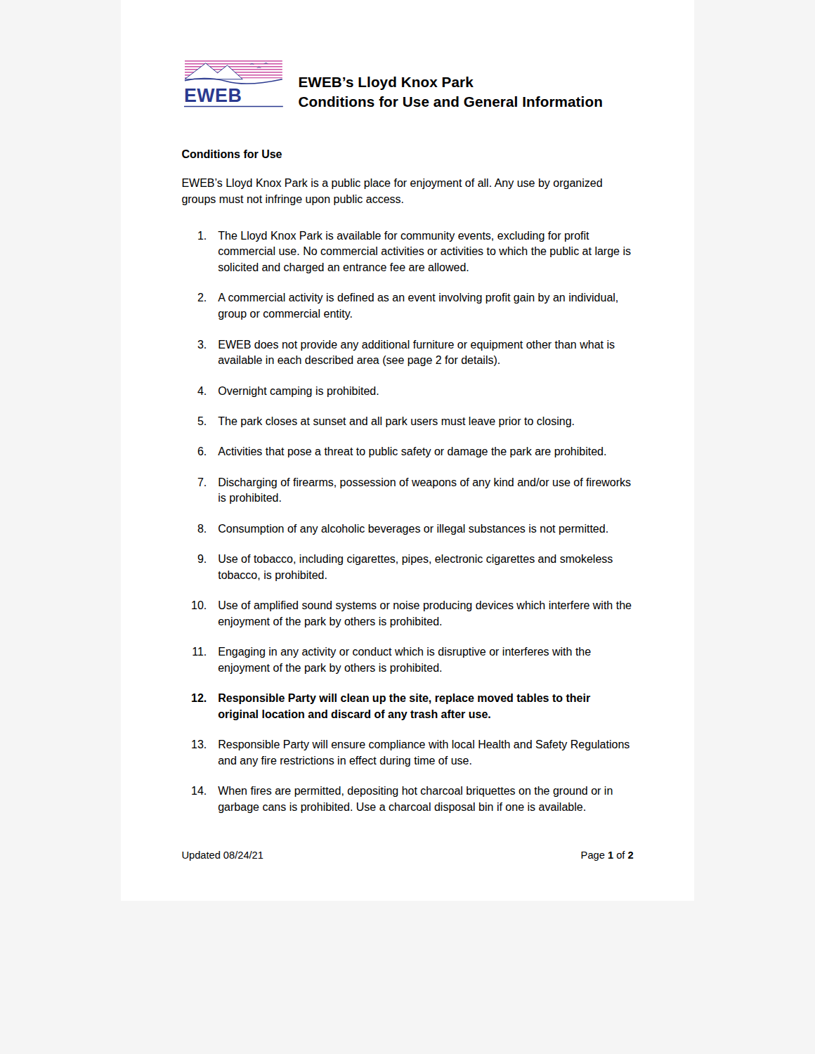EWEB
EWEB’s Lloyd Knox Park
Conditions for Use and General Information
Conditions for Use
EWEB’s Lloyd Knox Park is a public place for enjoyment of all. Any use by organized groups must not infringe upon public access.
The Lloyd Knox Park is available for community events, excluding for profit commercial use. No commercial activities or activities to which the public at large is solicited and charged an entrance fee are allowed.
A commercial activity is defined as an event involving profit gain by an individual, group or commercial entity.
EWEB does not provide any additional furniture or equipment other than what is available in each described area (see page 2 for details).
Overnight camping is prohibited.
The park closes at sunset and all park users must leave prior to closing.
Activities that pose a threat to public safety or damage the park are prohibited.
Discharging of firearms, possession of weapons of any kind and/or use of fireworks is prohibited.
Consumption of any alcoholic beverages or illegal substances is not permitted.
Use of tobacco, including cigarettes, pipes, electronic cigarettes and smokeless tobacco, is prohibited.
Use of amplified sound systems or noise producing devices which interfere with the enjoyment of the park by others is prohibited.
Engaging in any activity or conduct which is disruptive or interferes with the enjoyment of the park by others is prohibited.
Responsible Party will clean up the site, replace moved tables to their original location and discard of any trash after use.
Responsible Party will ensure compliance with local Health and Safety Regulations and any fire restrictions in effect during time of use.
When fires are permitted, depositing hot charcoal briquettes on the ground or in garbage cans is prohibited. Use a charcoal disposal bin if one is available.
Updated 08/24/21
Page 1 of 2